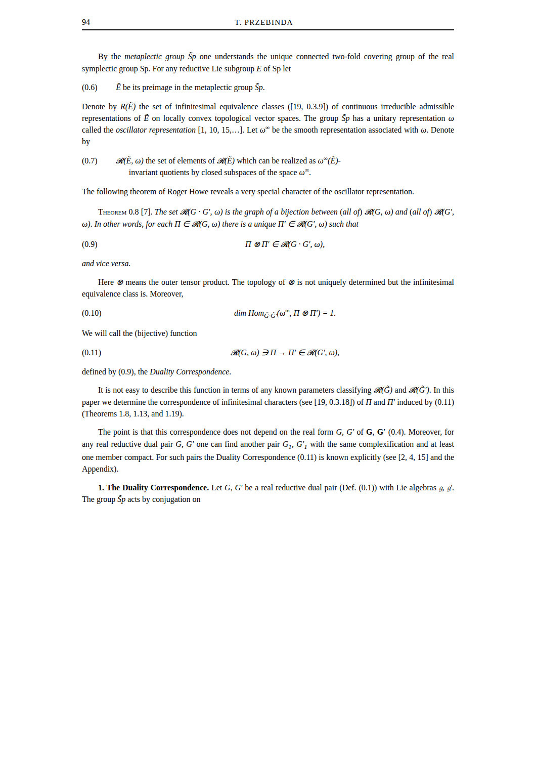94 T. PRZEBINDA
By the metaplectic group S̃p one understands the unique connected two-fold covering group of the real symplectic group Sp. For any reductive Lie subgroup E of Sp let
(0.6) Ẽ be its preimage in the metaplectic group S̃p.
Denote by R(Ẽ) the set of infinitesimal equivalence classes ([19, 0.3.9]) of continuous irreducible admissible representations of Ẽ on locally convex topological vector spaces. The group S̃p has a unitary representation ω called the oscillator representation [1, 10, 15,…]. Let ω∞ be the smooth representation associated with ω. Denote by
(0.7) 𝓡(Ẽ, ω) the set of elements of 𝓡(Ẽ) which can be realized as ω∞(Ẽ)- invariant quotients by closed subspaces of the space ω∞.
The following theorem of Roger Howe reveals a very special character of the oscillator representation.
Theorem 0.8 [7]. The set 𝓡(G · G′, ω) is the graph of a bijection between (all of) 𝓡(G, ω) and (all of) 𝓡(G′, ω). In other words, for each Π ∈ 𝓡(G, ω) there is a unique Π′ ∈ 𝓡(G′, ω) such that
(0.9) Π ⊗ Π′ ∈ 𝓡(G · G′, ω),
and vice versa.
Here ⊗ means the outer tensor product. The topology of ⊗ is not uniquely determined but the infinitesimal equivalence class is. Moreover,
(0.10) dim HomG̃·G̃′(ω∞, Π ⊗ Π′) = 1.
We will call the (bijective) function
(0.11) 𝓡(G, ω) ∋ Π → Π′ ∈ 𝓡(G′, ω),
defined by (0.9), the Duality Correspondence.
It is not easy to describe this function in terms of any known parameters classifying 𝓡(G̃) and 𝓡(G̃′). In this paper we determine the correspondence of infinitesimal characters (see [19, 0.3.18]) of Π and Π′ induced by (0.11) (Theorems 1.8, 1.13, and 1.19).
The point is that this correspondence does not depend on the real form G, G′ of G, G′ (0.4). Moreover, for any real reductive dual pair G, G′ one can find another pair G1, G′1 with the same complexification and at least one member compact. For such pairs the Duality Correspondence (0.11) is known explicitly (see [2, 4, 15] and the Appendix).
1. The Duality Correspondence. Let G, G′ be a real reductive dual pair (Def. (0.1)) with Lie algebras 𝔤, 𝔤′. The group S̃p acts by conjugation on